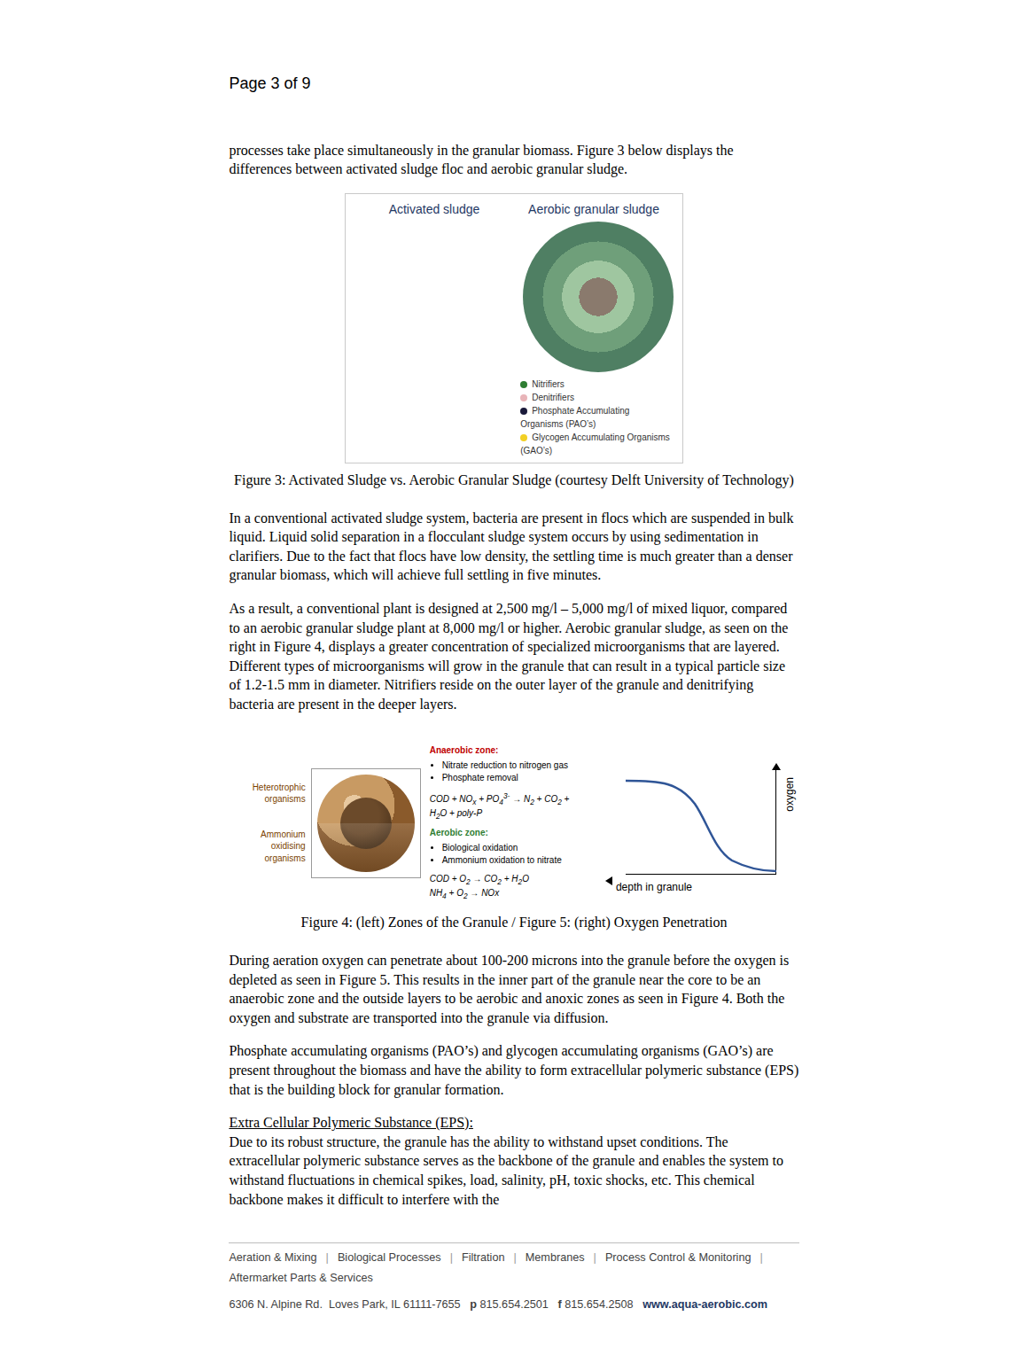Page 3 of 9
processes take place simultaneously in the granular biomass. Figure 3 below displays the differences between activated sludge floc and aerobic granular sludge.
Activated sludge Aerobic granular sludge
Nitrifiers
Denitrifiers
Phosphate Accumulating Organisms (PAO’s)
Glycogen Accumulating Organisms (GAO’s)
Figure 3: Activated Sludge vs. Aerobic Granular Sludge (courtesy Delft University of Technology)
In a conventional activated sludge system, bacteria are present in flocs which are suspended in bulk liquid. Liquid solid separation in a flocculant sludge system occurs by using sedimentation in clarifiers. Due to the fact that flocs have low density, the settling time is much greater than a denser granular biomass, which will achieve full settling in five minutes.
As a result, a conventional plant is designed at 2,500 mg/l – 5,000 mg/l of mixed liquor, compared to an aerobic granular sludge plant at 8,000 mg/l or higher. Aerobic granular sludge, as seen on the right in Figure 4, displays a greater concentration of specialized microorganisms that are layered. Different types of microorganisms will grow in the granule that can result in a typical particle size of 1.2-1.5 mm in diameter. Nitrifiers reside on the outer layer of the granule and denitrifying bacteria are present in the deeper layers.
Heterotrophic organisms
Ammonium oxidising organisms
Anaerobic zone:
Nitrate reduction to nitrogen gas
Phosphate removal
COD + NOx + PO43- → N2 + CO2 + H2O + poly-P
Aerobic zone:
Biological oxidation
Ammonium oxidation to nitrate
COD + O2 → CO2 + H2O
NH4 + O2 → NOx
oxygen
depth in granule
Figure 4: (left) Zones of the Granule / Figure 5: (right) Oxygen Penetration
During aeration oxygen can penetrate about 100-200 microns into the granule before the oxygen is depleted as seen in Figure 5. This results in the inner part of the granule near the core to be an anaerobic zone and the outside layers to be aerobic and anoxic zones as seen in Figure 4. Both the oxygen and substrate are transported into the granule via diffusion.
Phosphate accumulating organisms (PAO’s) and glycogen accumulating organisms (GAO’s) are present throughout the biomass and have the ability to form extracellular polymeric substance (EPS) that is the building block for granular formation.
Extra Cellular Polymeric Substance (EPS):
Due to its robust structure, the granule has the ability to withstand upset conditions. The extracellular polymeric substance serves as the backbone of the granule and enables the system to withstand fluctuations in chemical spikes, load, salinity, pH, toxic shocks, etc. This chemical backbone makes it difficult to interfere with the
Aeration & Mixing| Biological Processes| Filtration| Membranes| Process Control & Monitoring| Aftermarket Parts & Services
6306 N. Alpine Rd. Loves Park, IL 61111-7655 p 815.654.2501 f 815.654.2508 www.aqua-aerobic.com